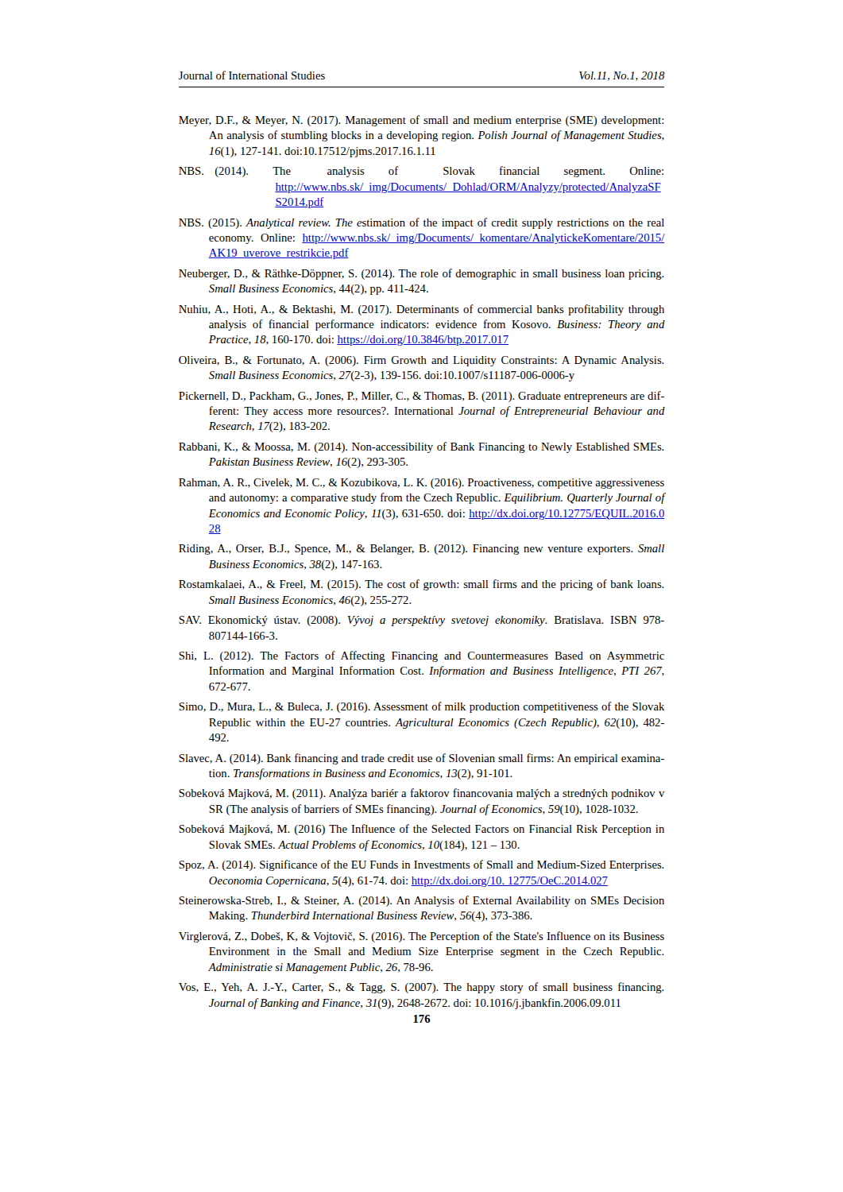Journal of International Studies Vol.11, No.1, 2018
Meyer, D.F., & Meyer, N. (2017). Management of small and medium enterprise (SME) development: An analysis of stumbling blocks in a developing region. Polish Journal of Management Studies, 16(1), 127-141. doi:10.17512/pjms.2017.16.1.11
NBS. (2014). The analysis of Slovak financial segment. Online: http://www.nbs.sk/_img/Documents/_Dohlad/ORM/Analyzy/protected/AnalyzaSFS2014.pdf
NBS. (2015). Analytical review. The estimation of the impact of credit supply restrictions on the real economy. Online: http://www.nbs.sk/_img/Documents/_komentare/AnalytickeKomentare/2015/AK19_uverove_restrikcie.pdf
Neuberger, D., & Räthke-Döppner, S. (2014). The role of demographic in small business loan pricing. Small Business Economics, 44(2), pp. 411-424.
Nuhiu, A., Hoti, A., & Bektashi, M. (2017). Determinants of commercial banks profitability through analysis of financial performance indicators: evidence from Kosovo. Business: Theory and Practice, 18, 160-170. doi: https://doi.org/10.3846/btp.2017.017
Oliveira, B., & Fortunato, A. (2006). Firm Growth and Liquidity Constraints: A Dynamic Analysis. Small Business Economics, 27(2-3), 139-156. doi:10.1007/s11187-006-0006-y
Pickernell, D., Packham, G., Jones, P., Miller, C., & Thomas, B. (2011). Graduate entrepreneurs are different: They access more resources?. International Journal of Entrepreneurial Behaviour and Research, 17(2), 183-202.
Rabbani, K., & Moossa, M. (2014). Non-accessibility of Bank Financing to Newly Established SMEs. Pakistan Business Review, 16(2), 293-305.
Rahman, A. R., Civelek, M. C., & Kozubikova, L. K. (2016). Proactiveness, competitive aggressiveness and autonomy: a comparative study from the Czech Republic. Equilibrium. Quarterly Journal of Economics and Economic Policy, 11(3), 631-650. doi: http://dx.doi.org/10.12775/EQUIL.2016.028
Riding, A., Orser, B.J., Spence, M., & Belanger, B. (2012). Financing new venture exporters. Small Business Economics, 38(2), 147-163.
Rostamkalaei, A., & Freel, M. (2015). The cost of growth: small firms and the pricing of bank loans. Small Business Economics, 46(2), 255-272.
SAV. Ekonomický ústav. (2008). Vývoj a perspektívy svetovej ekonomiky. Bratislava. ISBN 978-807144-166-3.
Shi, L. (2012). The Factors of Affecting Financing and Countermeasures Based on Asymmetric Information and Marginal Information Cost. Information and Business Intelligence, PTI 267, 672-677.
Simo, D., Mura, L., & Buleca, J. (2016). Assessment of milk production competitiveness of the Slovak Republic within the EU-27 countries. Agricultural Economics (Czech Republic), 62(10), 482-492.
Slavec, A. (2014). Bank financing and trade credit use of Slovenian small firms: An empirical examination. Transformations in Business and Economics, 13(2), 91-101.
Sobeková Majková, M. (2011). Analýza bariér a faktorov financovania malých a stredných podnikov v SR (The analysis of barriers of SMEs financing). Journal of Economics, 59(10), 1028-1032.
Sobeková Majková, M. (2016) The Influence of the Selected Factors on Financial Risk Perception in Slovak SMEs. Actual Problems of Economics, 10(184), 121 – 130.
Spoz, A. (2014). Significance of the EU Funds in Investments of Small and Medium-Sized Enterprises. Oeconomia Copernicana, 5(4), 61-74. doi: http://dx.doi.org/10. 12775/OeC.2014.027
Steinerowska-Streb, I., & Steiner, A. (2014). An Analysis of External Availability on SMEs Decision Making. Thunderbird International Business Review, 56(4), 373-386.
Virglerová, Z., Dobeš, K, & Vojtovič, S. (2016). The Perception of the State's Influence on its Business Environment in the Small and Medium Size Enterprise segment in the Czech Republic. Administratie si Management Public, 26, 78-96.
Vos, E., Yeh, A. J.-Y., Carter, S., & Tagg, S. (2007). The happy story of small business financing. Journal of Banking and Finance, 31(9), 2648-2672. doi: 10.1016/j.jbankfin.2006.09.011
176